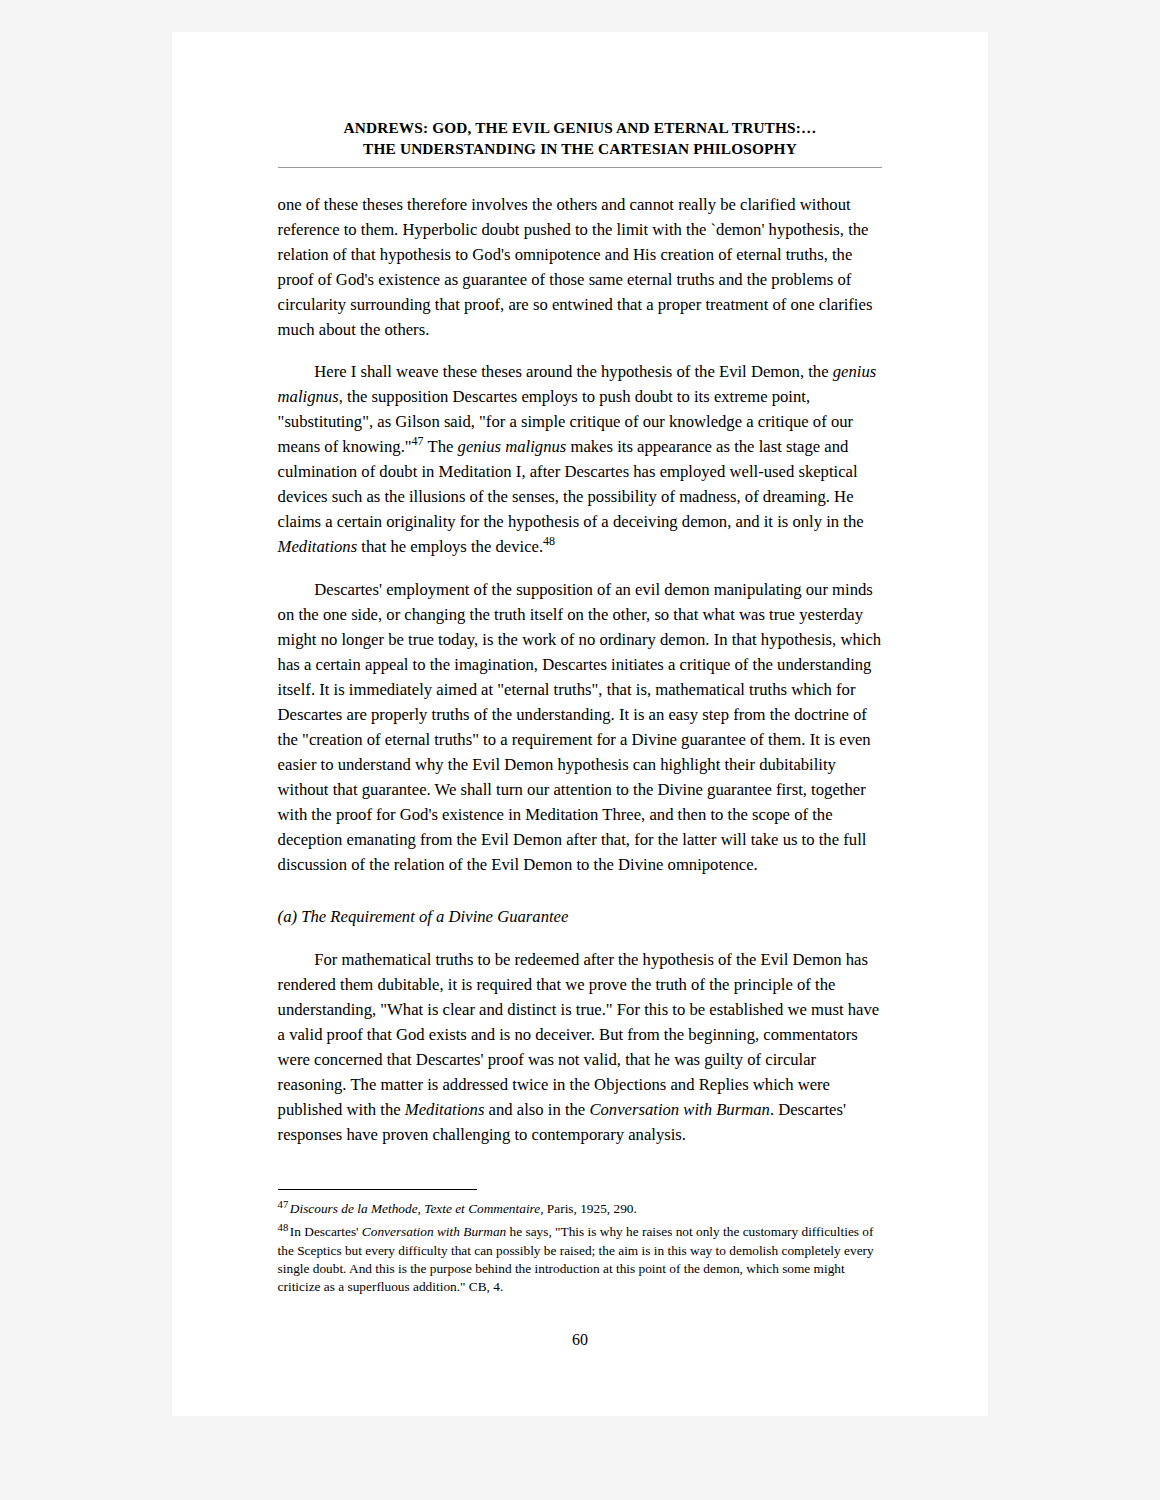ANDREWS: GOD, THE EVIL GENIUS AND ETERNAL TRUTHS:…
THE UNDERSTANDING IN THE CARTESIAN PHILOSOPHY
one of these theses therefore involves the others and cannot really be clarified without reference to them. Hyperbolic doubt pushed to the limit with the `demon' hypothesis, the relation of that hypothesis to God's omnipotence and His creation of eternal truths, the proof of God's existence as guarantee of those same eternal truths and the problems of circularity surrounding that proof, are so entwined that a proper treatment of one clarifies much about the others.
Here I shall weave these theses around the hypothesis of the Evil Demon, the genius malignus, the supposition Descartes employs to push doubt to its extreme point, "substituting", as Gilson said, "for a simple critique of our knowledge a critique of our means of knowing."47 The genius malignus makes its appearance as the last stage and culmination of doubt in Meditation I, after Descartes has employed well-used skeptical devices such as the illusions of the senses, the possibility of madness, of dreaming. He claims a certain originality for the hypothesis of a deceiving demon, and it is only in the Meditations that he employs the device.48
Descartes' employment of the supposition of an evil demon manipulating our minds on the one side, or changing the truth itself on the other, so that what was true yesterday might no longer be true today, is the work of no ordinary demon. In that hypothesis, which has a certain appeal to the imagination, Descartes initiates a critique of the understanding itself. It is immediately aimed at "eternal truths", that is, mathematical truths which for Descartes are properly truths of the understanding. It is an easy step from the doctrine of the "creation of eternal truths" to a requirement for a Divine guarantee of them. It is even easier to understand why the Evil Demon hypothesis can highlight their dubitability without that guarantee. We shall turn our attention to the Divine guarantee first, together with the proof for God's existence in Meditation Three, and then to the scope of the deception emanating from the Evil Demon after that, for the latter will take us to the full discussion of the relation of the Evil Demon to the Divine omnipotence.
(a) The Requirement of a Divine Guarantee
For mathematical truths to be redeemed after the hypothesis of the Evil Demon has rendered them dubitable, it is required that we prove the truth of the principle of the understanding, "What is clear and distinct is true." For this to be established we must have a valid proof that God exists and is no deceiver. But from the beginning, commentators were concerned that Descartes' proof was not valid, that he was guilty of circular reasoning. The matter is addressed twice in the Objections and Replies which were published with the Meditations and also in the Conversation with Burman. Descartes' responses have proven challenging to contemporary analysis.
47 Discours de la Methode, Texte et Commentaire, Paris, 1925, 290.
48 In Descartes' Conversation with Burman he says, "This is why he raises not only the customary difficulties of the Sceptics but every difficulty that can possibly be raised; the aim is in this way to demolish completely every single doubt. And this is the purpose behind the introduction at this point of the demon, which some might criticize as a superfluous addition." CB, 4.
60